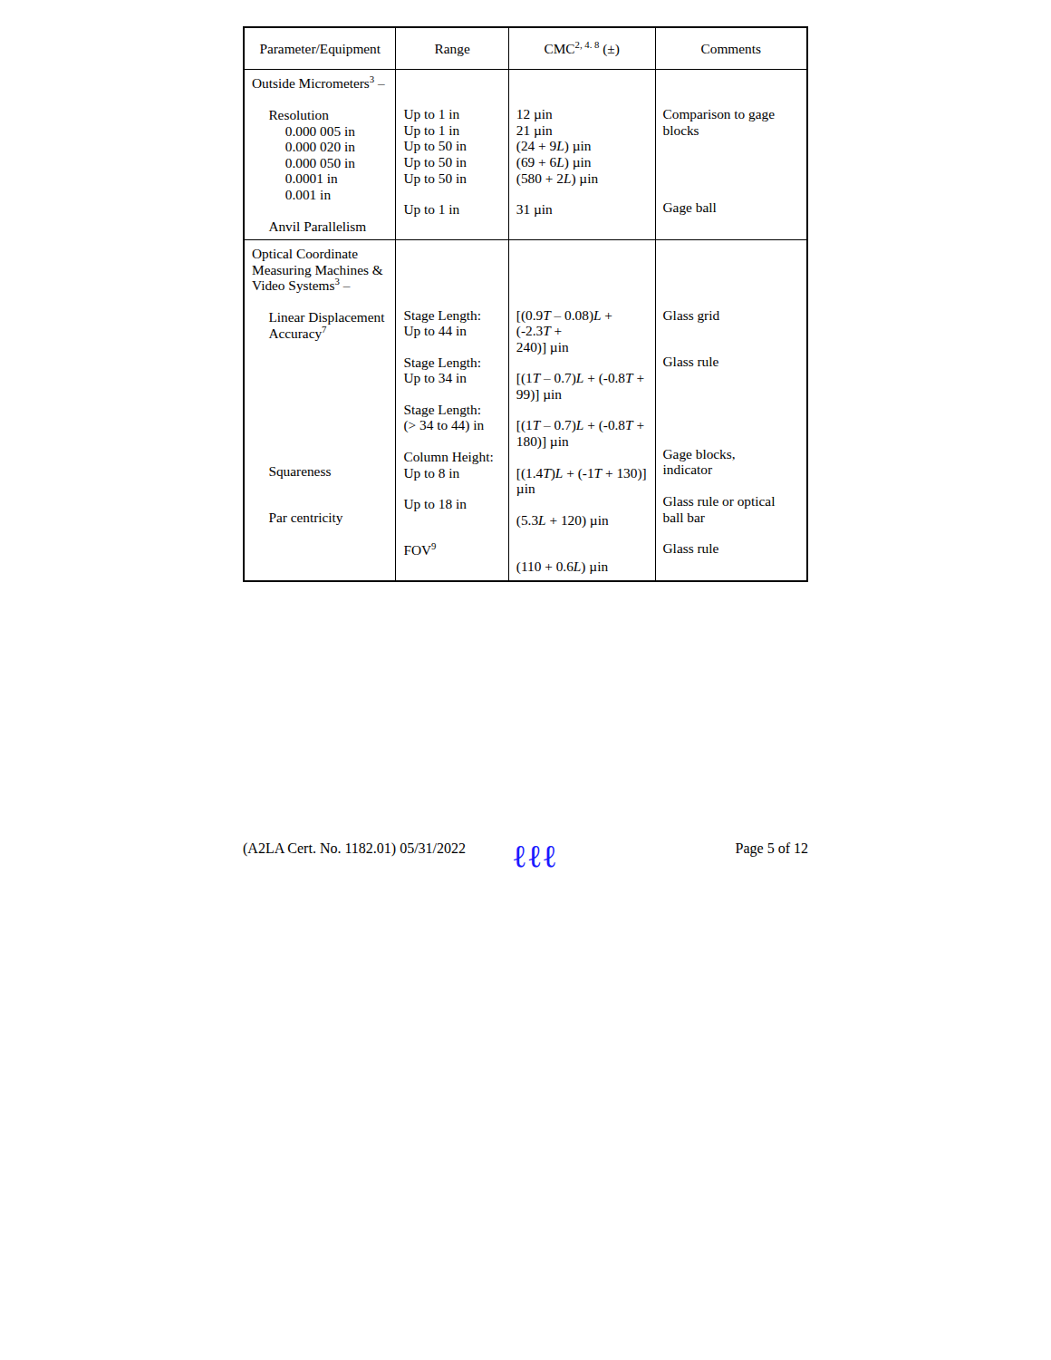| Parameter/Equipment | Range | CMC 2, 4. 8 (±) | Comments |
| --- | --- | --- | --- |
| Outside Micrometers 3 – Resolution 0.000 005 in 0.000 020 in 0.000 050 in 0.0001 in 0.001 in Anvil Parallelism | Up to 1 in Up to 1 in Up to 50 in Up to 50 in Up to 50 in Up to 1 in | 12 µin 21 µin (24 + 9 L ) µin (69 + 6 L ) µin (580 + 2 L ) µin 31 µin | Comparison to gage blocks Gage ball |
| Optical Coordinate Measuring Machines & Video Systems 3 – Linear Displacement Accuracy 7 Squareness Par centricity | Stage Length: Up to 44 in Stage Length: Up to 34 in Stage Length: (> 34 to 44) in Column Height: Up to 8 in Up to 18 in FOV 9 | [(0.9 T – 0.08) L + (-2.3 T + 240)] µin [(1 T – 0.7) L + (-0.8 T + 99)] µin [(1 T – 0.7) L + (-0.8 T + 180)] µin [(1.4 T ) L + (-1 T + 130)] µin (5.3 L + 120) µin (110 + 0.6 L ) µin | Glass grid Glass rule Gage blocks, indicator Glass rule or optical ball bar Glass rule |
ℓℓℓ
(A2LA Cert. No. 1182.01) 05/31/2022 Page 5 of 12